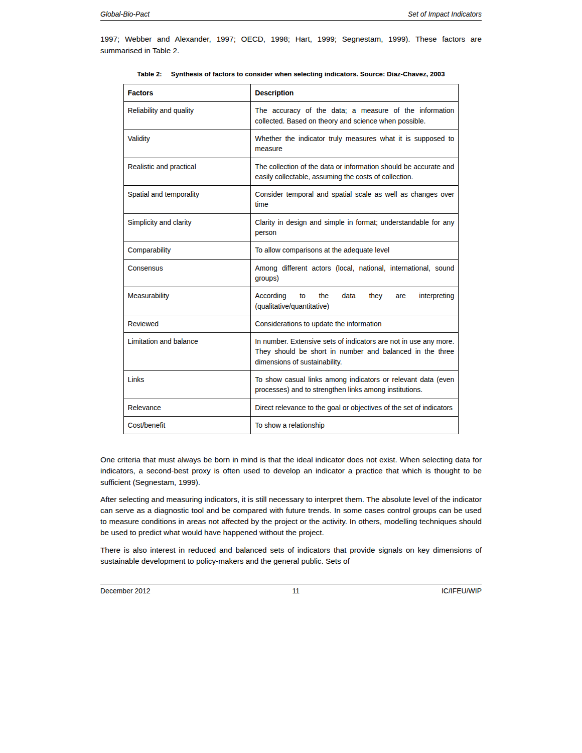Global-Bio-Pact Set of Impact Indicators
1997; Webber and Alexander, 1997; OECD, 1998; Hart, 1999; Segnestam, 1999). These factors are summarised in Table 2.
Table 2: Synthesis of factors to consider when selecting indicators. Source: Diaz-Chavez, 2003
| Factors | Description |
| --- | --- |
| Reliability and quality | The accuracy of the data; a measure of the information collected. Based on theory and science when possible. |
| Validity | Whether the indicator truly measures what it is supposed to measure |
| Realistic and practical | The collection of the data or information should be accurate and easily collectable, assuming the costs of collection. |
| Spatial and temporality | Consider temporal and spatial scale as well as changes over time |
| Simplicity and clarity | Clarity in design and simple in format; understandable for any person |
| Comparability | To allow comparisons at the adequate level |
| Consensus | Among different actors (local, national, international, sound groups) |
| Measurability | According to the data they are interpreting (qualitative/quantitative) |
| Reviewed | Considerations to update the information |
| Limitation and balance | In number. Extensive sets of indicators are not in use any more. They should be short in number and balanced in the three dimensions of sustainability. |
| Links | To show casual links among indicators or relevant data (even processes) and to strengthen links among institutions. |
| Relevance | Direct relevance to the goal or objectives of the set of indicators |
| Cost/benefit | To show a relationship |
One criteria that must always be born in mind is that the ideal indicator does not exist. When selecting data for indicators, a second-best proxy is often used to develop an indicator a practice that which is thought to be sufficient (Segnestam, 1999).
After selecting and measuring indicators, it is still necessary to interpret them. The absolute level of the indicator can serve as a diagnostic tool and be compared with future trends. In some cases control groups can be used to measure conditions in areas not affected by the project or the activity. In others, modelling techniques should be used to predict what would have happened without the project.
There is also interest in reduced and balanced sets of indicators that provide signals on key dimensions of sustainable development to policy-makers and the general public. Sets of
December 2012 11 IC/IFEU/WIP